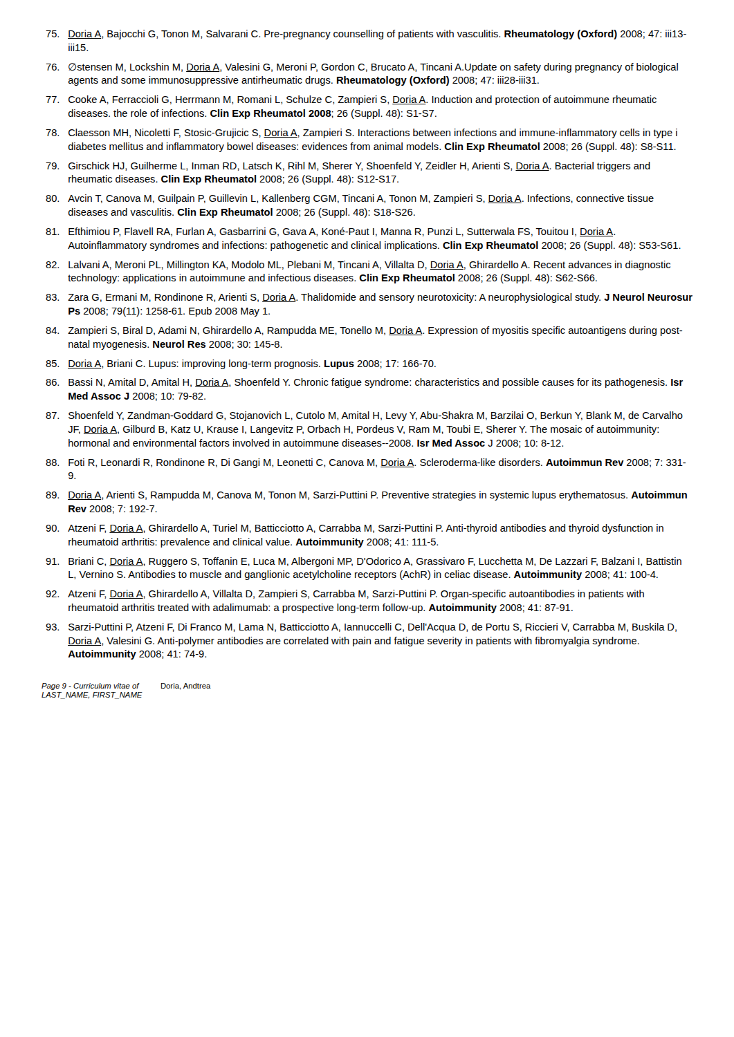75. Doria A, Bajocchi G, Tonon M, Salvarani C. Pre-pregnancy counselling of patients with vasculitis. Rheumatology (Oxford) 2008; 47: iii13-iii15.
76. ∅stensen M, Lockshin M, Doria A, Valesini G, Meroni P, Gordon C, Brucato A, Tincani A.Update on safety during pregnancy of biological agents and some immunosuppressive antirheumatic drugs. Rheumatology (Oxford) 2008; 47: iii28-iii31.
77. Cooke A, Ferraccioli G, Herrmann M, Romani L, Schulze C, Zampieri S, Doria A. Induction and protection of autoimmune rheumatic diseases. the role of infections. Clin Exp Rheumatol 2008; 26 (Suppl. 48): S1-S7.
78. Claesson MH, Nicoletti F, Stosic-Grujicic S, Doria A, Zampieri S. Interactions between infections and immune-inflammatory cells in type i diabetes mellitus and inflammatory bowel diseases: evidences from animal models. Clin Exp Rheumatol 2008; 26 (Suppl. 48): S8-S11.
79. Girschick HJ, Guilherme L, Inman RD, Latsch K, Rihl M, Sherer Y, Shoenfeld Y, Zeidler H, Arienti S, Doria A. Bacterial triggers and rheumatic diseases. Clin Exp Rheumatol 2008; 26 (Suppl. 48): S12-S17.
80. Avcin T, Canova M, Guilpain P, Guillevin L, Kallenberg CGM, Tincani A, Tonon M, Zampieri S, Doria A. Infections, connective tissue diseases and vasculitis. Clin Exp Rheumatol 2008; 26 (Suppl. 48): S18-S26.
81. Efthimiou P, Flavell RA, Furlan A, Gasbarrini G, Gava A, Koné-Paut I, Manna R, Punzi L, Sutterwala FS, Touitou I, Doria A. Autoinflammatory syndromes and infections: pathogenetic and clinical implications. Clin Exp Rheumatol 2008; 26 (Suppl. 48): S53-S61.
82. Lalvani A, Meroni PL, Millington KA, Modolo ML, Plebani M, Tincani A, Villalta D, Doria A, Ghirardello A. Recent advances in diagnostic technology: applications in autoimmune and infectious diseases. Clin Exp Rheumatol 2008; 26 (Suppl. 48): S62-S66.
83. Zara G, Ermani M, Rondinone R, Arienti S, Doria A. Thalidomide and sensory neurotoxicity: A neurophysiological study. J Neurol Neurosur Ps 2008; 79(11): 1258-61. Epub 2008 May 1.
84. Zampieri S, Biral D, Adami N, Ghirardello A, Rampudda ME, Tonello M, Doria A. Expression of myositis specific autoantigens during post-natal myogenesis. Neurol Res 2008; 30: 145-8.
85. Doria A, Briani C. Lupus: improving long-term prognosis. Lupus 2008; 17: 166-70.
86. Bassi N, Amital D, Amital H, Doria A, Shoenfeld Y. Chronic fatigue syndrome: characteristics and possible causes for its pathogenesis. Isr Med Assoc J 2008; 10: 79-82.
87. Shoenfeld Y, Zandman-Goddard G, Stojanovich L, Cutolo M, Amital H, Levy Y, Abu-Shakra M, Barzilai O, Berkun Y, Blank M, de Carvalho JF, Doria A, Gilburd B, Katz U, Krause I, Langevitz P, Orbach H, Pordeus V, Ram M, Toubi E, Sherer Y. The mosaic of autoimmunity: hormonal and environmental factors involved in autoimmune diseases--2008. Isr Med Assoc J 2008; 10: 8-12.
88. Foti R, Leonardi R, Rondinone R, Di Gangi M, Leonetti C, Canova M, Doria A. Scleroderma-like disorders. Autoimmun Rev 2008; 7: 331-9.
89. Doria A, Arienti S, Rampudda M, Canova M, Tonon M, Sarzi-Puttini P. Preventive strategies in systemic lupus erythematosus. Autoimmun Rev 2008; 7: 192-7.
90. Atzeni F, Doria A, Ghirardello A, Turiel M, Batticciotto A, Carrabba M, Sarzi-Puttini P. Anti-thyroid antibodies and thyroid dysfunction in rheumatoid arthritis: prevalence and clinical value. Autoimmunity 2008; 41: 111-5.
91. Briani C, Doria A, Ruggero S, Toffanin E, Luca M, Albergoni MP, D'Odorico A, Grassivaro F, Lucchetta M, De Lazzari F, Balzani I, Battistin L, Vernino S. Antibodies to muscle and ganglionic acetylcholine receptors (AchR) in celiac disease. Autoimmunity 2008; 41: 100-4.
92. Atzeni F, Doria A, Ghirardello A, Villalta D, Zampieri S, Carrabba M, Sarzi-Puttini P. Organ-specific autoantibodies in patients with rheumatoid arthritis treated with adalimumab: a prospective long-term follow-up. Autoimmunity 2008; 41: 87-91.
93. Sarzi-Puttini P, Atzeni F, Di Franco M, Lama N, Batticciotto A, Iannuccelli C, Dell'Acqua D, de Portu S, Riccieri V, Carrabba M, Buskila D, Doria A, Valesini G. Anti-polymer antibodies are correlated with pain and fatigue severity in patients with fibromyalgia syndrome. Autoimmunity 2008; 41: 74-9.
Page 9 - Curriculum vitae of Doria, Andtrea
LAST_NAME, FIRST_NAME